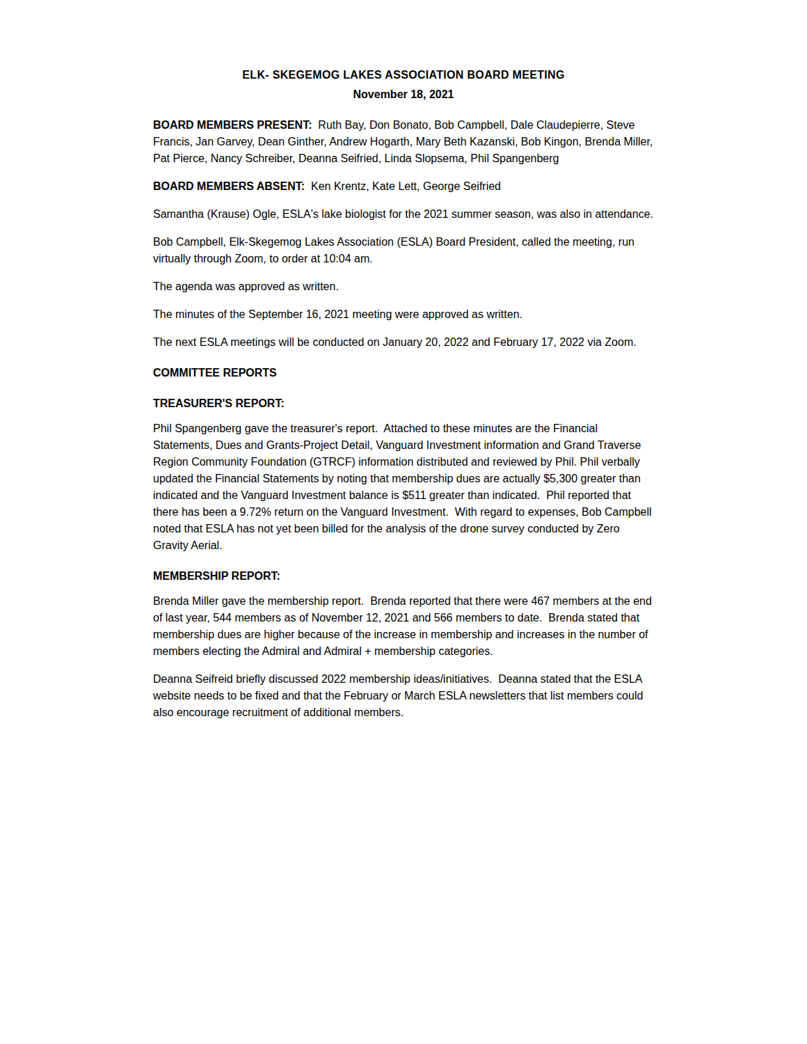ELK- SKEGEMOG LAKES ASSOCIATION BOARD MEETING
November 18, 2021
BOARD MEMBERS PRESENT: Ruth Bay, Don Bonato, Bob Campbell, Dale Claudepierre, Steve Francis, Jan Garvey, Dean Ginther, Andrew Hogarth, Mary Beth Kazanski, Bob Kingon, Brenda Miller, Pat Pierce, Nancy Schreiber, Deanna Seifried, Linda Slopsema, Phil Spangenberg
BOARD MEMBERS ABSENT: Ken Krentz, Kate Lett, George Seifried
Samantha (Krause) Ogle, ESLA's lake biologist for the 2021 summer season, was also in attendance.
Bob Campbell, Elk-Skegemog Lakes Association (ESLA) Board President, called the meeting, run virtually through Zoom, to order at 10:04 am.
The agenda was approved as written.
The minutes of the September 16, 2021 meeting were approved as written.
The next ESLA meetings will be conducted on January 20, 2022 and February 17, 2022 via Zoom.
COMMITTEE REPORTS
TREASURER'S REPORT:
Phil Spangenberg gave the treasurer's report. Attached to these minutes are the Financial Statements, Dues and Grants-Project Detail, Vanguard Investment information and Grand Traverse Region Community Foundation (GTRCF) information distributed and reviewed by Phil. Phil verbally updated the Financial Statements by noting that membership dues are actually $5,300 greater than indicated and the Vanguard Investment balance is $511 greater than indicated. Phil reported that there has been a 9.72% return on the Vanguard Investment. With regard to expenses, Bob Campbell noted that ESLA has not yet been billed for the analysis of the drone survey conducted by Zero Gravity Aerial.
MEMBERSHIP REPORT:
Brenda Miller gave the membership report. Brenda reported that there were 467 members at the end of last year, 544 members as of November 12, 2021 and 566 members to date. Brenda stated that membership dues are higher because of the increase in membership and increases in the number of members electing the Admiral and Admiral + membership categories.
Deanna Seifreid briefly discussed 2022 membership ideas/initiatives. Deanna stated that the ESLA website needs to be fixed and that the February or March ESLA newsletters that list members could also encourage recruitment of additional members.